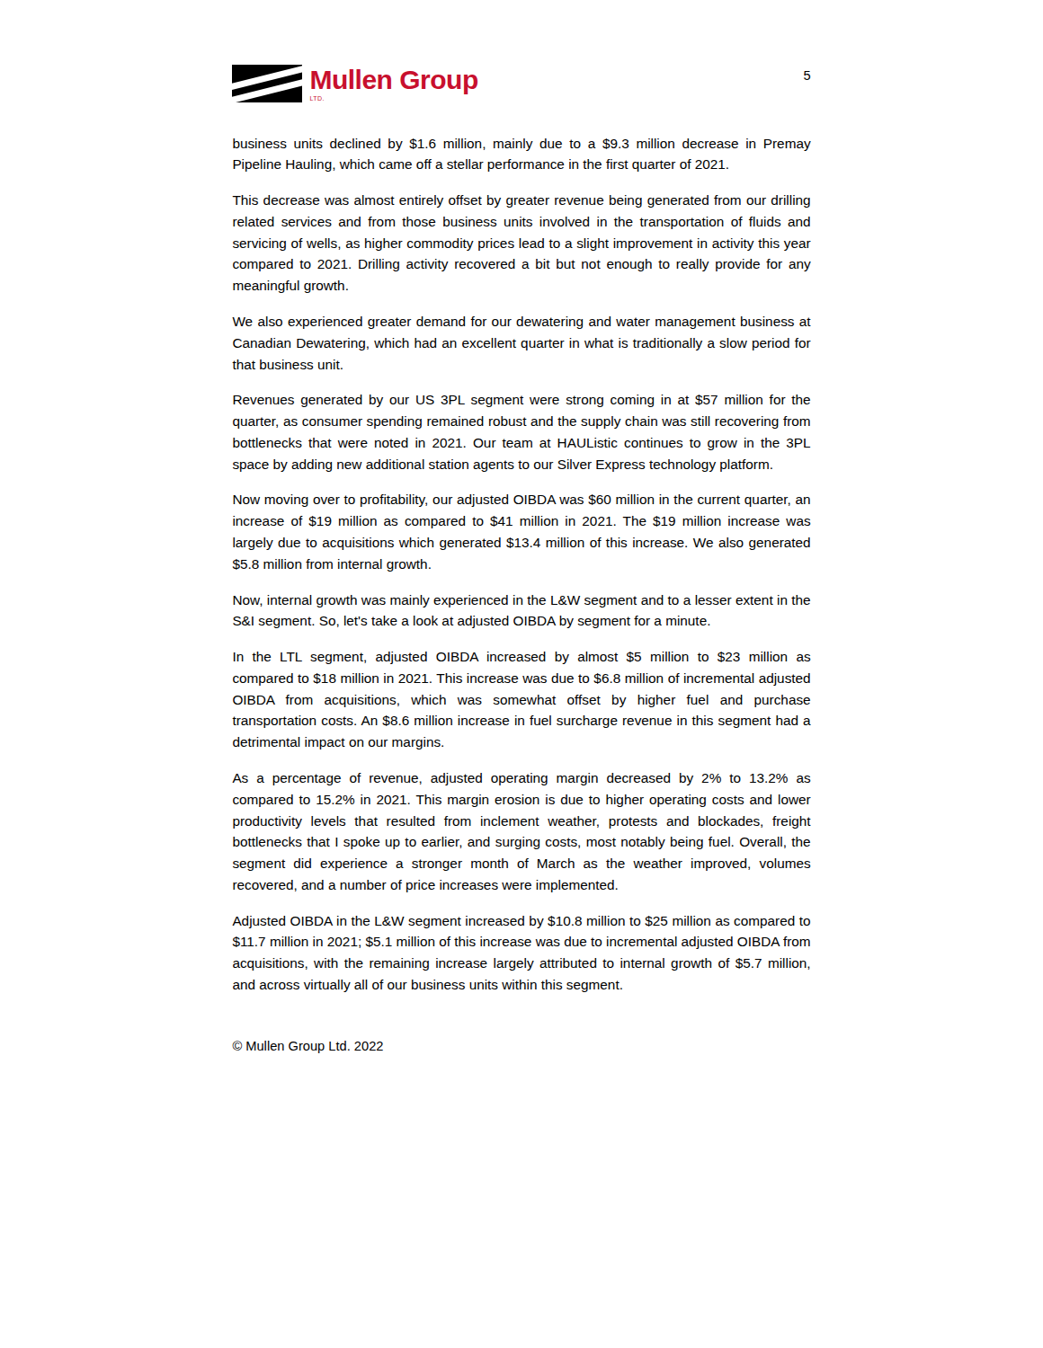Mullen Group
LTD.
5
business units declined by $1.6 million, mainly due to a $9.3 million decrease in Premay Pipeline Hauling, which came off a stellar performance in the first quarter of 2021.
This decrease was almost entirely offset by greater revenue being generated from our drilling related services and from those business units involved in the transportation of fluids and servicing of wells, as higher commodity prices lead to a slight improvement in activity this year compared to 2021. Drilling activity recovered a bit but not enough to really provide for any meaningful growth.
We also experienced greater demand for our dewatering and water management business at Canadian Dewatering, which had an excellent quarter in what is traditionally a slow period for that business unit.
Revenues generated by our US 3PL segment were strong coming in at $57 million for the quarter, as consumer spending remained robust and the supply chain was still recovering from bottlenecks that were noted in 2021. Our team at HAUListic continues to grow in the 3PL space by adding new additional station agents to our Silver Express technology platform.
Now moving over to profitability, our adjusted OIBDA was $60 million in the current quarter, an increase of $19 million as compared to $41 million in 2021. The $19 million increase was largely due to acquisitions which generated $13.4 million of this increase. We also generated $5.8 million from internal growth.
Now, internal growth was mainly experienced in the L&W segment and to a lesser extent in the S&I segment. So, let's take a look at adjusted OIBDA by segment for a minute.
In the LTL segment, adjusted OIBDA increased by almost $5 million to $23 million as compared to $18 million in 2021. This increase was due to $6.8 million of incremental adjusted OIBDA from acquisitions, which was somewhat offset by higher fuel and purchase transportation costs. An $8.6 million increase in fuel surcharge revenue in this segment had a detrimental impact on our margins.
As a percentage of revenue, adjusted operating margin decreased by 2% to 13.2% as compared to 15.2% in 2021. This margin erosion is due to higher operating costs and lower productivity levels that resulted from inclement weather, protests and blockades, freight bottlenecks that I spoke up to earlier, and surging costs, most notably being fuel. Overall, the segment did experience a stronger month of March as the weather improved, volumes recovered, and a number of price increases were implemented.
Adjusted OIBDA in the L&W segment increased by $10.8 million to $25 million as compared to $11.7 million in 2021; $5.1 million of this increase was due to incremental adjusted OIBDA from acquisitions, with the remaining increase largely attributed to internal growth of $5.7 million, and across virtually all of our business units within this segment.
© Mullen Group Ltd. 2022